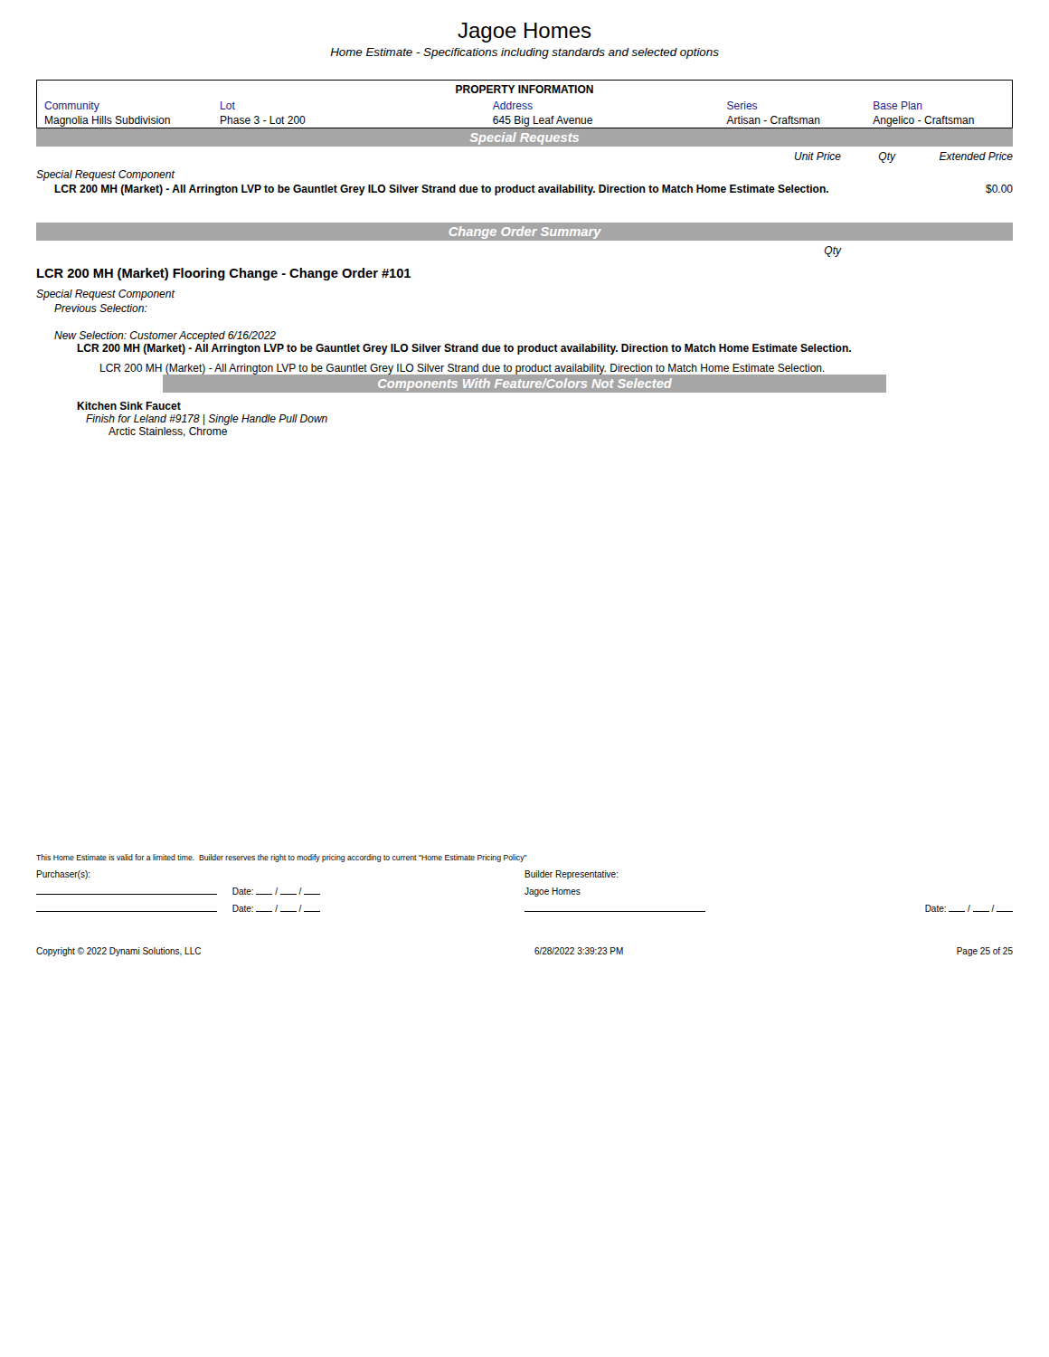Jagoe Homes
Home Estimate - Specifications including standards and selected options
PROPERTY INFORMATION
| Community | Lot | Address | Series | Base Plan |
| Magnolia Hills Subdivision | Phase 3 - Lot 200 | 645 Big Leaf Avenue | Artisan - Craftsman | Angelico - Craftsman |
Special Requests
Unit Price Qty Extended Price
Special Request Component
LCR 200 MH (Market) - All Arrington LVP to be Gauntlet Grey ILO Silver Strand due to product availability. Direction to Match Home Estimate Selection.
$0.00
Change Order Summary
Qty
LCR 200 MH (Market) Flooring Change - Change Order #101
Special Request Component
Previous Selection:
New Selection: Customer Accepted 6/16/2022
LCR 200 MH (Market) - All Arrington LVP to be Gauntlet Grey ILO Silver Strand due to product availability. Direction to Match Home Estimate Selection.
LCR 200 MH (Market) - All Arrington LVP to be Gauntlet Grey ILO Silver Strand due to product availability. Direction to Match Home Estimate Selection.
Components With Feature/Colors Not Selected
Kitchen Sink Faucet
Finish for Leland #9178 | Single Handle Pull Down
Arctic Stainless, Chrome
This Home Estimate is valid for a limited time. Builder reserves the right to modify pricing according to current "Home Estimate Pricing Policy"
| Purchaser(s): | | Builder Representative: | |
| Date: / / | Jagoe Homes |
| Date: / / | | Date: / / |
Copyright © 2022 Dynami Solutions, LLC
6/28/2022 3:39:23 PM
Page 25 of 25